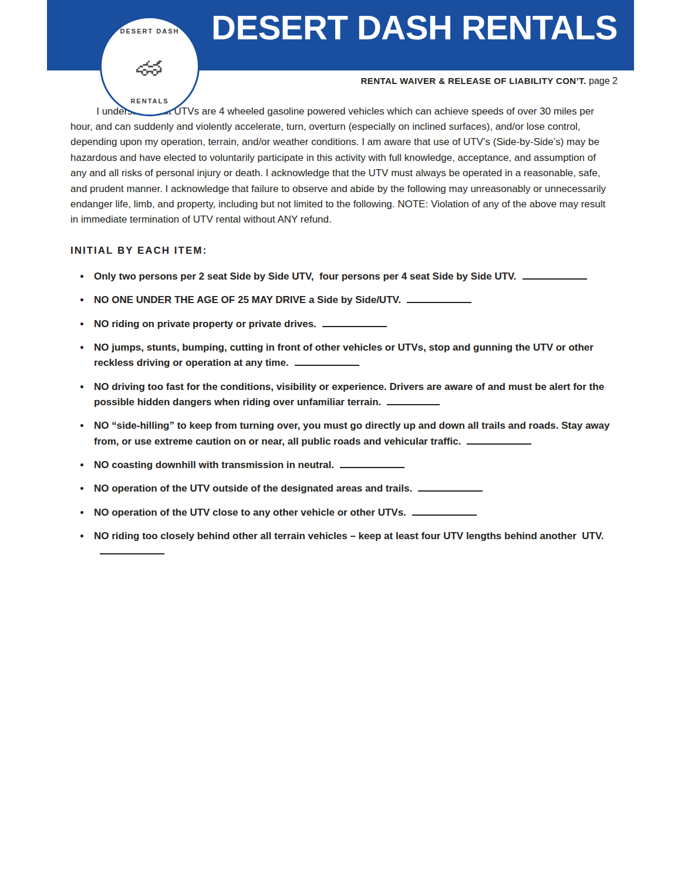Desert Dash
🏎
Rentals
DESERT DASH RENTALS
Rental Waiver & Release of Liability Con’t. page 2
I understand that UTVs are 4 wheeled gasoline powered vehicles which can achieve speeds of over 30 miles per hour, and can suddenly and violently accelerate, turn, overturn (especially on inclined surfaces), and/or lose control, depending upon my operation, terrain, and/or weather conditions. I am aware that use of UTV’s (Side-by-Side’s) may be hazardous and have elected to voluntarily participate in this activity with full knowledge, acceptance, and assumption of any and all risks of personal injury or death. I acknowledge that the UTV must always be operated in a reasonable, safe, and prudent manner. I acknowledge that failure to observe and abide by the following may unreasonably or unnecessarily endanger life, limb, and property, including but not limited to the following. NOTE: Violation of any of the above may result in immediate termination of UTV rental without ANY refund.
Initial by each item:
Only two persons per 2 seat Side by Side UTV, four persons per 4 seat Side by Side UTV.
NO ONE UNDER THE AGE OF 25 MAY DRIVE a Side by Side/UTV.
NO riding on private property or private drives.
NO jumps, stunts, bumping, cutting in front of other vehicles or UTVs, stop and gunning the UTV or other reckless driving or operation at any time.
NO driving too fast for the conditions, visibility or experience. Drivers are aware of and must be alert for the possible hidden dangers when riding over unfamiliar terrain.
NO “side-hilling” to keep from turning over, you must go directly up and down all trails and roads. Stay away from, or use extreme caution on or near, all public roads and vehicular traffic.
NO coasting downhill with transmission in neutral.
NO operation of the UTV outside of the designated areas and trails.
NO operation of the UTV close to any other vehicle or other UTVs.
NO riding too closely behind other all terrain vehicles – keep at least four UTV lengths behind another UTV.